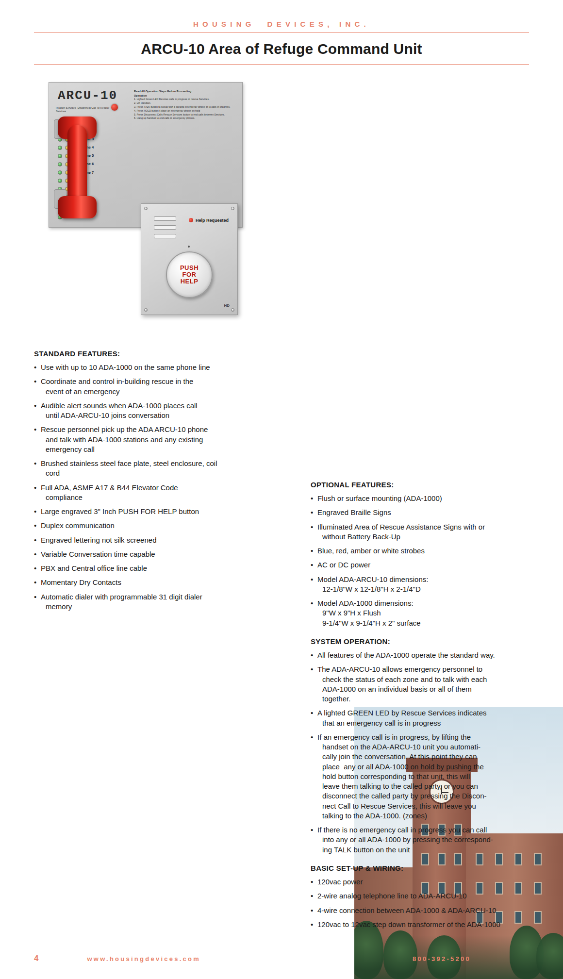Housing Devices, Inc.
ARCU-10 Area of Refuge Command Unit
ARCU-10
Reason Services Disconnect Call To Rescue Services
Read All Operation Steps Before Proceeding
Operation
1. Lighted Green LED Denotes calls in progress to rescue Services.
2. Lift Handset.
3. Press TALK button to speak with a specific emergency phone or jo calls in progress.
4. Press HOLD button t place an emergency phone on hold
5. Press Disconnect Calls Rescue Services button to end calls between Services.
6. Hang up handset to end calls to emergency phones.
Phone 1
Phone 2
Phone 3
Phone 4
Phone 5
Phone 6
Phone 7
Ph
Ph
Ph
Battery
Power
Help Requested
PUSH
FOR
HELP
HD
Standard Features:
Use with up to 10 ADA-1000 on the same phone line
Coordinate and control in-building rescue in theevent of an emergency
Audible alert sounds when ADA-1000 places calluntil ADA-ARCU-10 joins conversation
Rescue personnel pick up the ADA ARCU-10 phoneand talk with ADA-1000 stations and any existing emergency call
Brushed stainless steel face plate, steel enclosure, coilcord
Full ADA, ASME A17 & B44 Elevator Codecompliance
Large engraved 3" Inch PUSH FOR HELP button
Duplex communication
Engraved lettering not silk screened
Variable Conversation time capable
PBX and Central office line cable
Momentary Dry Contacts
Automatic dialer with programmable 31 digit dialermemory
Optional Features:
Flush or surface mounting (ADA-1000)
Engraved Braille Signs
Illuminated Area of Rescue Assistance Signs with orwithout Battery Back-Up
Blue, red, amber or white strobes
AC or DC power
Model ADA-ARCU-10 dimensions:12-1/8"W x 12-1/8"H x 2-1/4"D
Model ADA-1000 dimensions:9"W x 9"H x Flush 9-1/4"W x 9-1/4"H x 2" surface
System Operation:
All features of the ADA-1000 operate the standard way.
The ADA-ARCU-10 allows emergency personnel tocheck the status of each zone and to talk with each ADA-1000 on an individual basis or all of them together.
A lighted GREEN LED by Rescue Services indicatesthat an emergency call is in progress
If an emergency call is in progress, by lifting thehandset on the ADA-ARCU-10 unit you automati-cally join the conversation. At this point they can place any or all ADA-1000 on hold by pushing the hold button corresponding to that unit, this will leave them talking to the called party, or you can disconnect the called party by pressing the Discon-nect Call to Rescue Services, this will leave you talking to the ADA-1000. (zones)
If there is no emergency call in progress you can callinto any or all ADA-1000 by pressing the correspond-ing TALK button on the unit
Basic Set-Up & Wiring:
120vac power
2-wire analog telephone line to ADA-ARCU-10
4-wire connection between ADA-1000 & ADA-ARCU-10
120vac to 12vac step down transformer of the ADA-1000
4 www.housingdevices.com 800-392-5200